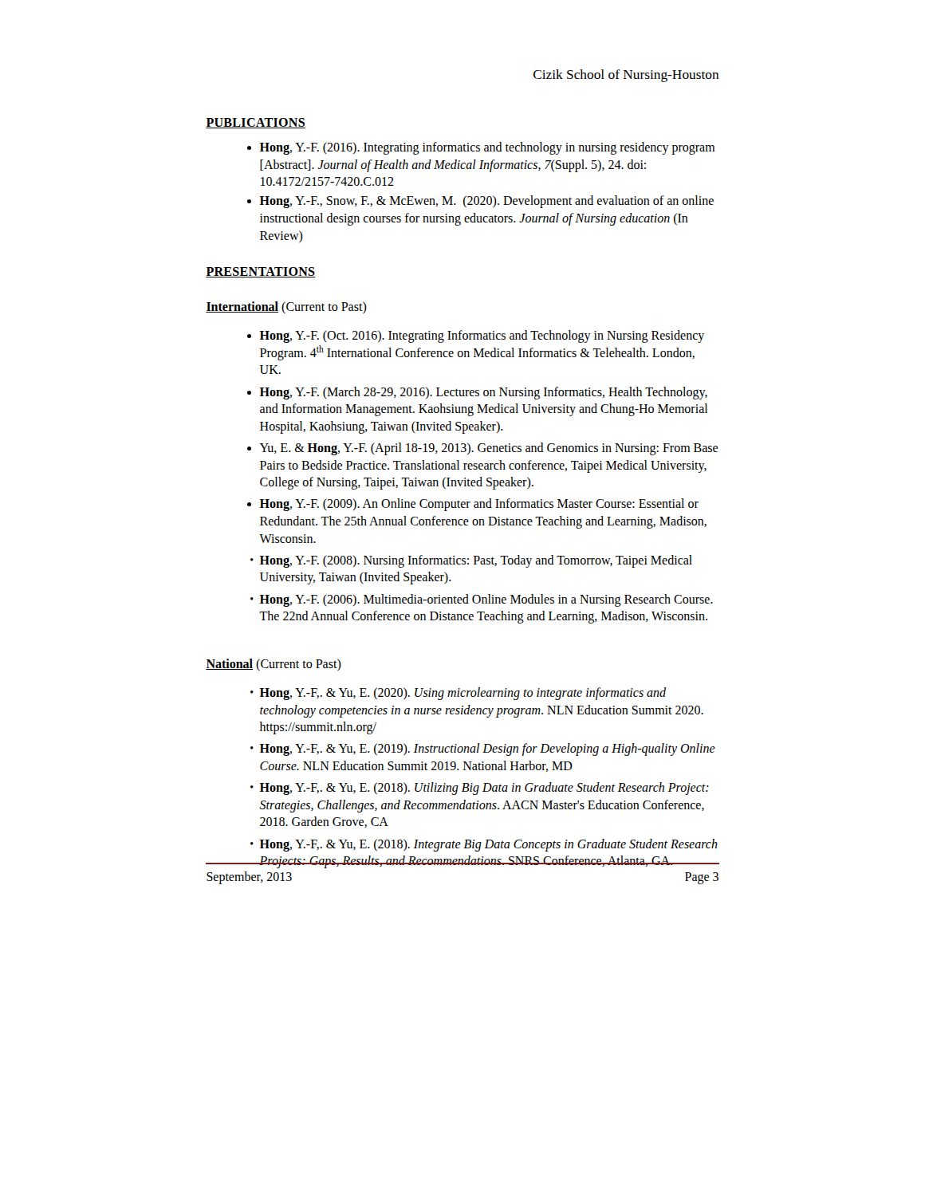Cizik School of Nursing-Houston
PUBLICATIONS
Hong, Y.-F. (2016). Integrating informatics and technology in nursing residency program [Abstract]. Journal of Health and Medical Informatics, 7(Suppl. 5), 24. doi: 10.4172/2157-7420.C.012
Hong, Y.-F., Snow, F., & McEwen, M. (2020). Development and evaluation of an online instructional design courses for nursing educators. Journal of Nursing education (In Review)
PRESENTATIONS
International (Current to Past)
Hong, Y.-F. (Oct. 2016). Integrating Informatics and Technology in Nursing Residency Program. 4th International Conference on Medical Informatics & Telehealth. London, UK.
Hong, Y.-F. (March 28-29, 2016). Lectures on Nursing Informatics, Health Technology, and Information Management. Kaohsiung Medical University and Chung-Ho Memorial Hospital, Kaohsiung, Taiwan (Invited Speaker).
Yu, E. & Hong, Y.-F. (April 18-19, 2013). Genetics and Genomics in Nursing: From Base Pairs to Bedside Practice. Translational research conference, Taipei Medical University, College of Nursing, Taipei, Taiwan (Invited Speaker).
Hong, Y.-F. (2009). An Online Computer and Informatics Master Course: Essential or Redundant. The 25th Annual Conference on Distance Teaching and Learning, Madison, Wisconsin.
Hong, Y.-F. (2008). Nursing Informatics: Past, Today and Tomorrow, Taipei Medical University, Taiwan (Invited Speaker).
Hong, Y.-F. (2006). Multimedia-oriented Online Modules in a Nursing Research Course. The 22nd Annual Conference on Distance Teaching and Learning, Madison, Wisconsin.
National (Current to Past)
Hong, Y.-F,. & Yu, E. (2020). Using microlearning to integrate informatics and technology competencies in a nurse residency program. NLN Education Summit 2020. https://summit.nln.org/
Hong, Y.-F,. & Yu, E. (2019). Instructional Design for Developing a High-quality Online Course. NLN Education Summit 2019. National Harbor, MD
Hong, Y.-F,. & Yu, E. (2018). Utilizing Big Data in Graduate Student Research Project: Strategies, Challenges, and Recommendations. AACN Master's Education Conference, 2018. Garden Grove, CA
Hong, Y.-F,. & Yu, E. (2018). Integrate Big Data Concepts in Graduate Student Research Projects: Gaps, Results, and Recommendations. SNRS Conference, Atlanta, GA.
September, 2013 Page 3